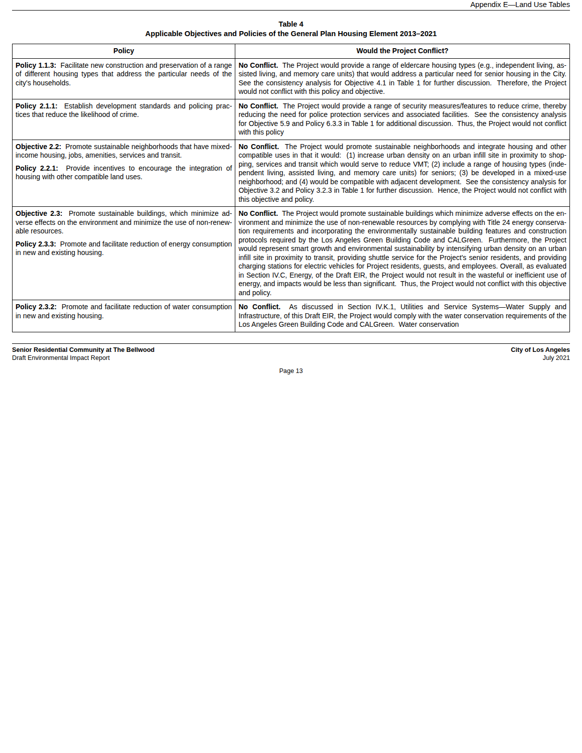Appendix E—Land Use Tables
Table 4
Applicable Objectives and Policies of the General Plan Housing Element 2013–2021
| Policy | Would the Project Conflict? |
| --- | --- |
| Policy 1.1.3: Facilitate new construction and preservation of a range of different housing types that address the particular needs of the city's households. | No Conflict. The Project would provide a range of eldercare housing types (e.g., independent living, assisted living, and memory care units) that would address a particular need for senior housing in the City. See the consistency analysis for Objective 4.1 in Table 1 for further discussion. Therefore, the Project would not conflict with this policy and objective. |
| Policy 2.1.1: Establish development standards and policing practices that reduce the likelihood of crime. | No Conflict. The Project would provide a range of security measures/features to reduce crime, thereby reducing the need for police protection services and associated facilities. See the consistency analysis for Objective 5.9 and Policy 6.3.3 in Table 1 for additional discussion. Thus, the Project would not conflict with this policy |
| Objective 2.2: Promote sustainable neighborhoods that have mixed-income housing, jobs, amenities, services and transit. Policy 2.2.1: Provide incentives to encourage the integration of housing with other compatible land uses. | No Conflict. The Project would promote sustainable neighborhoods and integrate housing and other compatible uses in that it would: (1) increase urban density on an urban infill site in proximity to shopping, services and transit which would serve to reduce VMT; (2) include a range of housing types (independent living, assisted living, and memory care units) for seniors; (3) be developed in a mixed-use neighborhood; and (4) would be compatible with adjacent development. See the consistency analysis for Objective 3.2 and Policy 3.2.3 in Table 1 for further discussion. Hence, the Project would not conflict with this objective and policy. |
| Objective 2.3: Promote sustainable buildings, which minimize adverse effects on the environment and minimize the use of non-renewable resources. Policy 2.3.3: Promote and facilitate reduction of energy consumption in new and existing housing. | No Conflict. The Project would promote sustainable buildings which minimize adverse effects on the environment and minimize the use of non-renewable resources by complying with Title 24 energy conservation requirements and incorporating the environmentally sustainable building features and construction protocols required by the Los Angeles Green Building Code and CALGreen. Furthermore, the Project would represent smart growth and environmental sustainability by intensifying urban density on an urban infill site in proximity to transit, providing shuttle service for the Project's senior residents, and providing charging stations for electric vehicles for Project residents, guests, and employees. Overall, as evaluated in Section IV.C, Energy, of the Draft EIR, the Project would not result in the wasteful or inefficient use of energy, and impacts would be less than significant. Thus, the Project would not conflict with this objective and policy. |
| Policy 2.3.2: Promote and facilitate reduction of water consumption in new and existing housing. | No Conflict. As discussed in Section IV.K.1, Utilities and Service Systems—Water Supply and Infrastructure, of this Draft EIR, the Project would comply with the water conservation requirements of the Los Angeles Green Building Code and CALGreen. Water conservation |
Senior Residential Community at The Bellwood
Draft Environmental Impact Report
City of Los Angeles
July 2021
Page 13